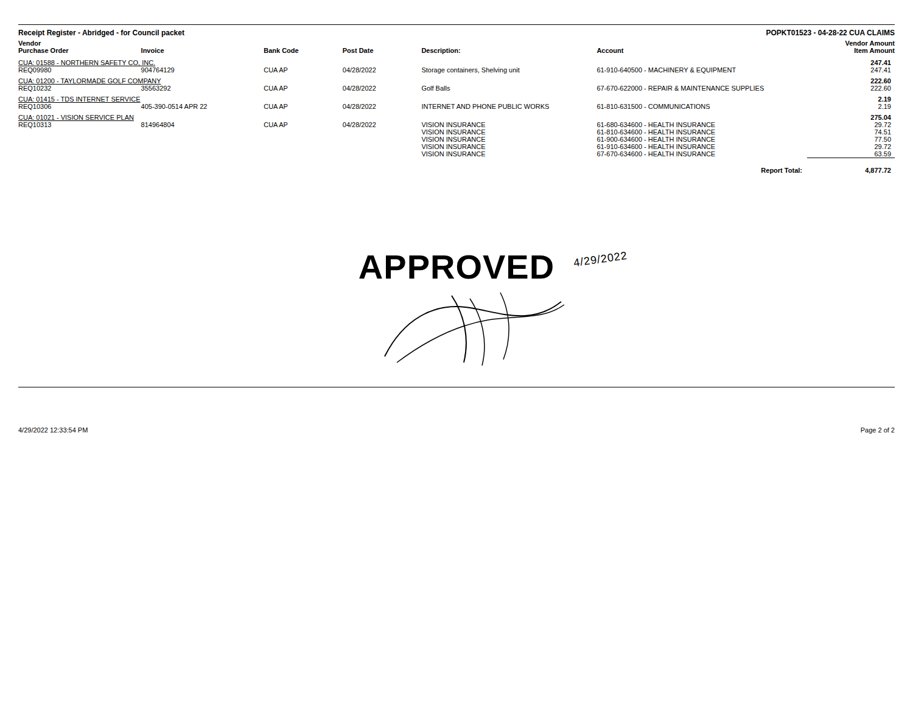Receipt Register - Abridged - for Council packet
POPKT01523 - 04-28-22 CUA CLAIMS
| Vendor Purchase Order | Invoice | Bank Code | Post Date | Description: | Account | Vendor Amount Item Amount |
| --- | --- | --- | --- | --- | --- | --- |
| CUA: 01588 - NORTHERN SAFETY CO, INC. | 247.41 |
| REQ09980 | 904764129 | CUA AP | 04/28/2022 | Storage containers, Shelving unit | 61-910-640500 - MACHINERY & EQUIPMENT | 247.41 |
| CUA: 01200 - TAYLORMADE GOLF COMPANY | 222.60 |
| REQ10232 | 35563292 | CUA AP | 04/28/2022 | Golf Balls | 67-670-622000 - REPAIR & MAINTENANCE SUPPLIES | 222.60 |
| CUA: 01415 - TDS INTERNET SERVICE | 2.19 |
| REQ10306 | 405-390-0514 APR 22 | CUA AP | 04/28/2022 | INTERNET AND PHONE PUBLIC WORKS | 61-810-631500 - COMMUNICATIONS | 2.19 |
| CUA: 01021 - VISION SERVICE PLAN | 275.04 |
| REQ10313 | 814964804 | CUA AP | 04/28/2022 | VISION INSURANCE | 61-680-634600 - HEALTH INSURANCE | 29.72 |
| | | | | VISION INSURANCE | 61-810-634600 - HEALTH INSURANCE | 74.51 |
| | | | | VISION INSURANCE | 61-900-634600 - HEALTH INSURANCE | 77.50 |
| | | | | VISION INSURANCE | 61-910-634600 - HEALTH INSURANCE | 29.72 |
| | | | | VISION INSURANCE | 67-670-634600 - HEALTH INSURANCE | 63.59 |
| | Report Total: | 4,877.72 |
APPROVED 4/29/2022
4/29/2022 12:33:54 PM
Page 2 of 2